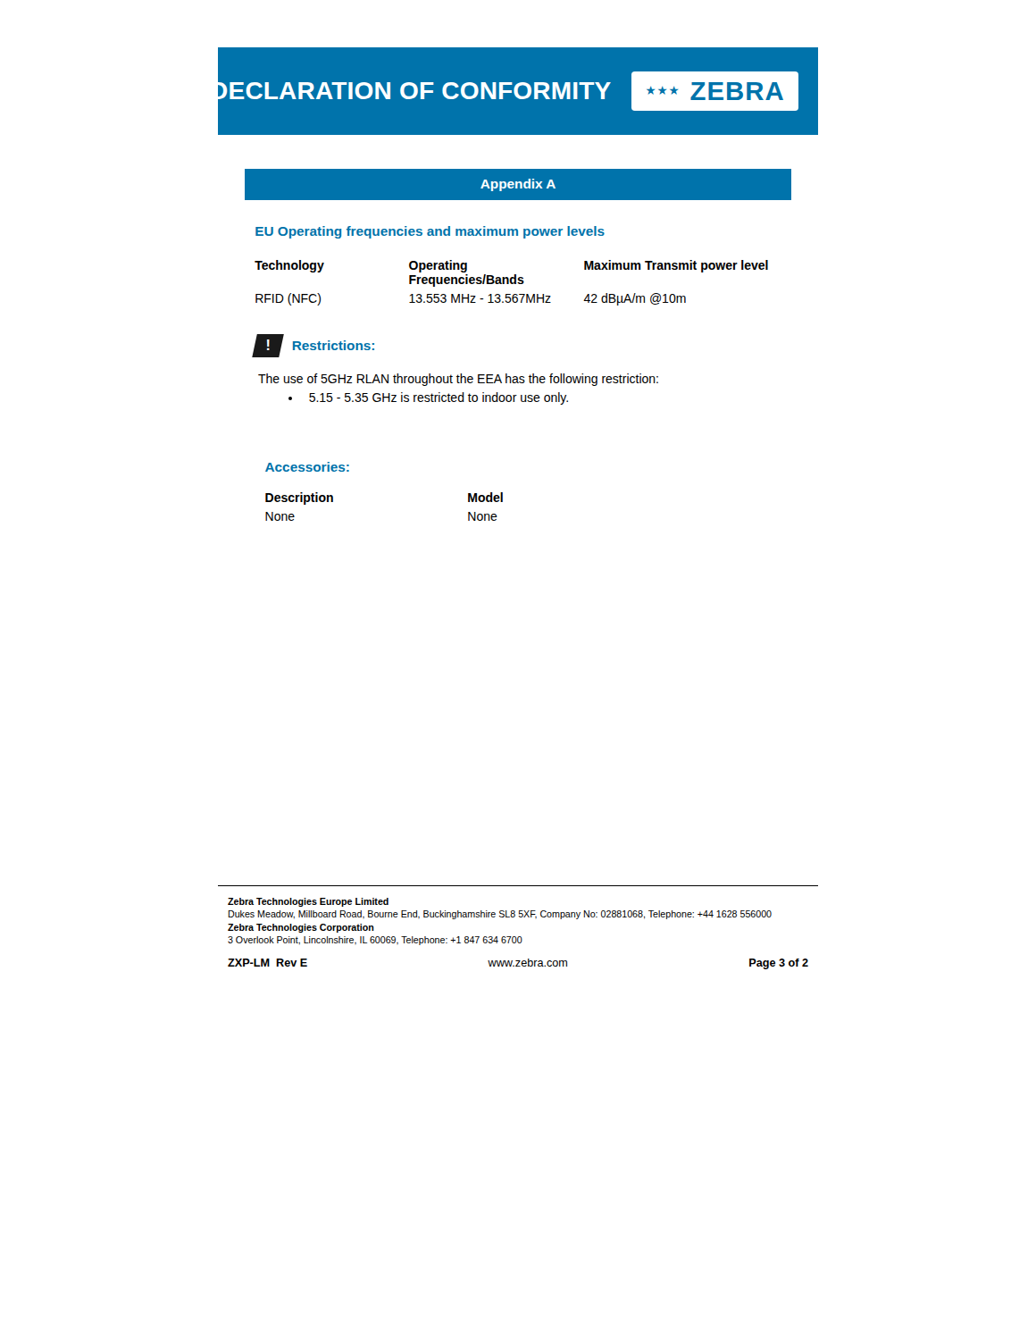EU DECLARATION OF CONFORMITY
⋆⋆⋆ ZEBRA
Appendix A
EU Operating frequencies and maximum power levels
| Technology | Operating Frequencies/Bands | Maximum Transmit power level |
| --- | --- | --- |
| RFID (NFC) | 13.553 MHz - 13.567MHz | 42 dBµA/m @10m |
Restrictions:
The use of 5GHz RLAN throughout the EEA has the following restriction:
5.15 - 5.35 GHz is restricted to indoor use only.
Accessories:
| Description | Model |
| --- | --- |
| None | None |
Zebra Technologies Europe Limited
Dukes Meadow, Millboard Road, Bourne End, Buckinghamshire SL8 5XF, Company No: 02881068, Telephone: +44 1628 556000
Zebra Technologies Corporation
3 Overlook Point, Lincolnshire, IL 60069, Telephone: +1 847 634 6700
ZXP-LM Rev E www.zebra.com Page 3 of 2